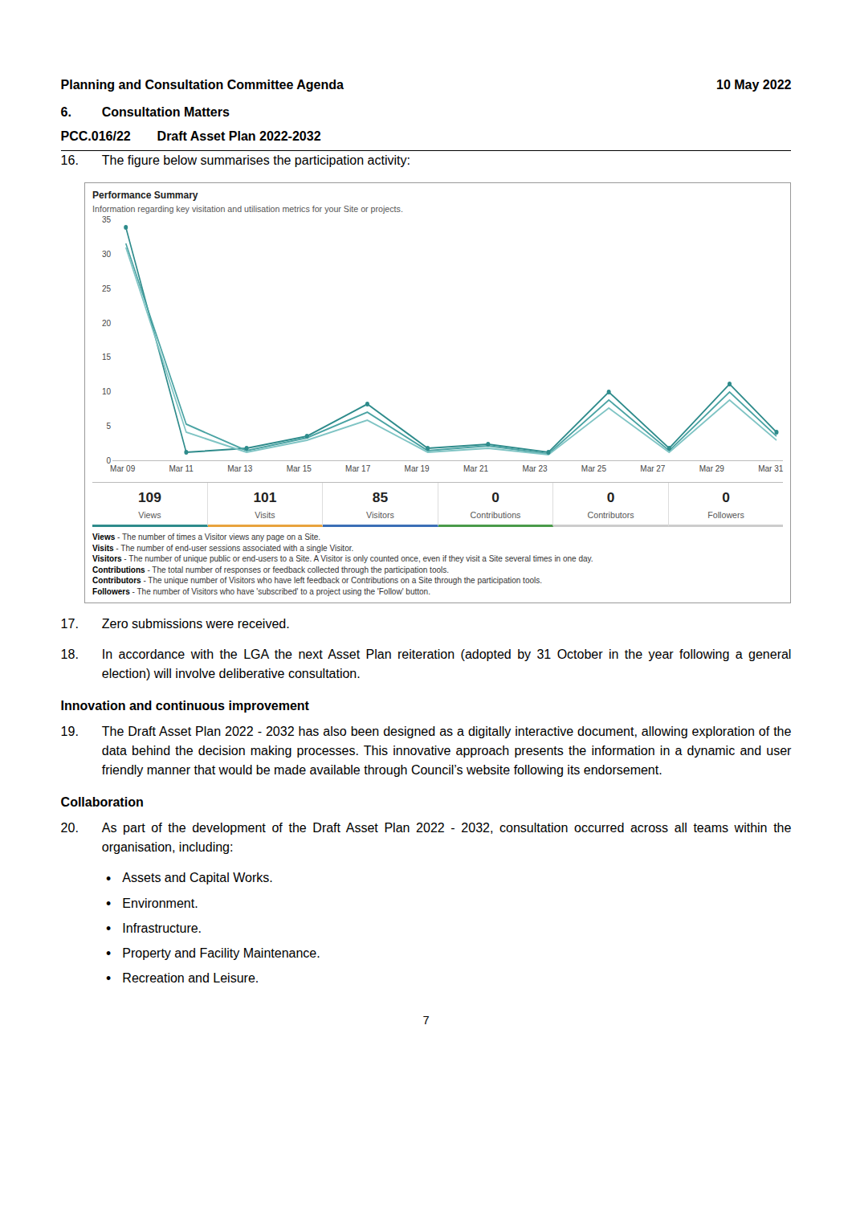Planning and Consultation Committee Agenda 10 May 2022
6. Consultation Matters
PCC.016/22 Draft Asset Plan 2022-2032
The figure below summarises the participation activity:
Performance Summary
Information regarding key visitation and utilisation metrics for your Site or projects.
35 30 25 20 15 10 5 0
Mar 09 Mar 11 Mar 13 Mar 15 Mar 17 Mar 19 Mar 21 Mar 23 Mar 25 Mar 27 Mar 29 Mar 31
109
Views
101
Visits
85
Visitors
0
Contributions
0
Contributors
0
Followers
Views - The number of times a Visitor views any page on a Site.
Visits - The number of end-user sessions associated with a single Visitor.
Visitors - The number of unique public or end-users to a Site. A Visitor is only counted once, even if they visit a Site several times in one day.
Contributions - The total number of responses or feedback collected through the participation tools.
Contributors - The unique number of Visitors who have left feedback or Contributions on a Site through the participation tools.
Followers - The number of Visitors who have 'subscribed' to a project using the 'Follow' button.
Zero submissions were received.
In accordance with the LGA the next Asset Plan reiteration (adopted by 31 October in the year following a general election) will involve deliberative consultation.
Innovation and continuous improvement
The Draft Asset Plan 2022 - 2032 has also been designed as a digitally interactive document, allowing exploration of the data behind the decision making processes. This innovative approach presents the information in a dynamic and user friendly manner that would be made available through Council’s website following its endorsement.
Collaboration
As part of the development of the Draft Asset Plan 2022 - 2032, consultation occurred across all teams within the organisation, including:
Assets and Capital Works.
Environment.
Infrastructure.
Property and Facility Maintenance.
Recreation and Leisure.
7